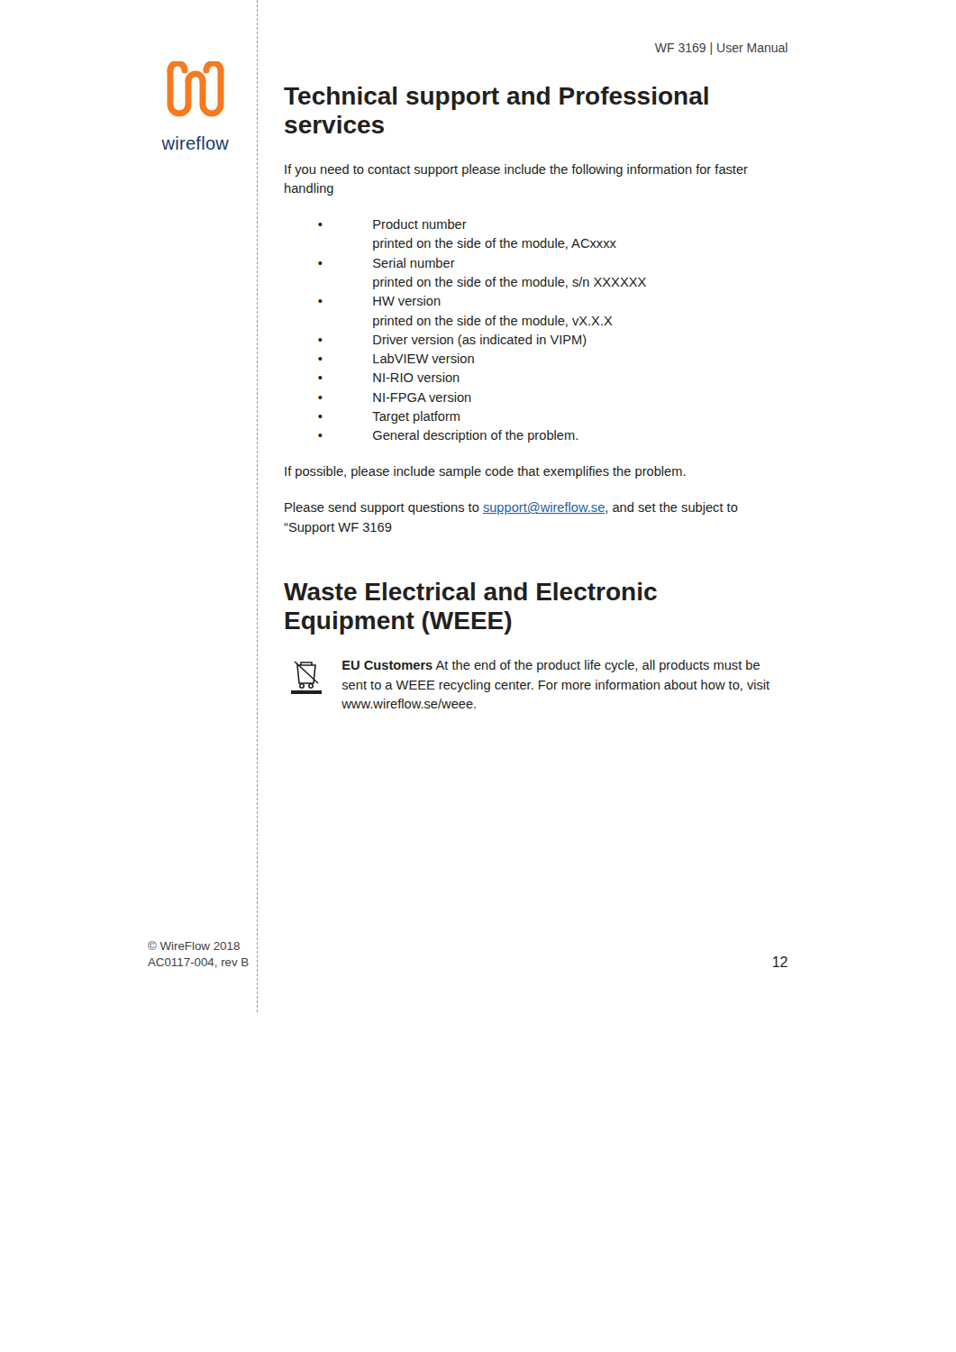wireflow
WF 3169 | User Manual
Technical support and Professional services
If you need to contact support please include the following information for faster handling
Product number printed on the side of the module, ACxxxx
Serial number printed on the side of the module, s/n XXXXXX
HW version printed on the side of the module, vX.X.X
Driver version (as indicated in VIPM)
LabVIEW version
NI-RIO version
NI-FPGA version
Target platform
General description of the problem.
If possible, please include sample code that exemplifies the problem.
Please send support questions to support@wireflow.se, and set the subject to “Support WF 3169
Waste Electrical and Electronic Equipment (WEEE)
EU Customers At the end of the product life cycle, all products must be sent to a WEEE recycling center. For more information about how to, visit www.wireflow.se/weee.
© WireFlow 2018
AC0117-004, rev B
12